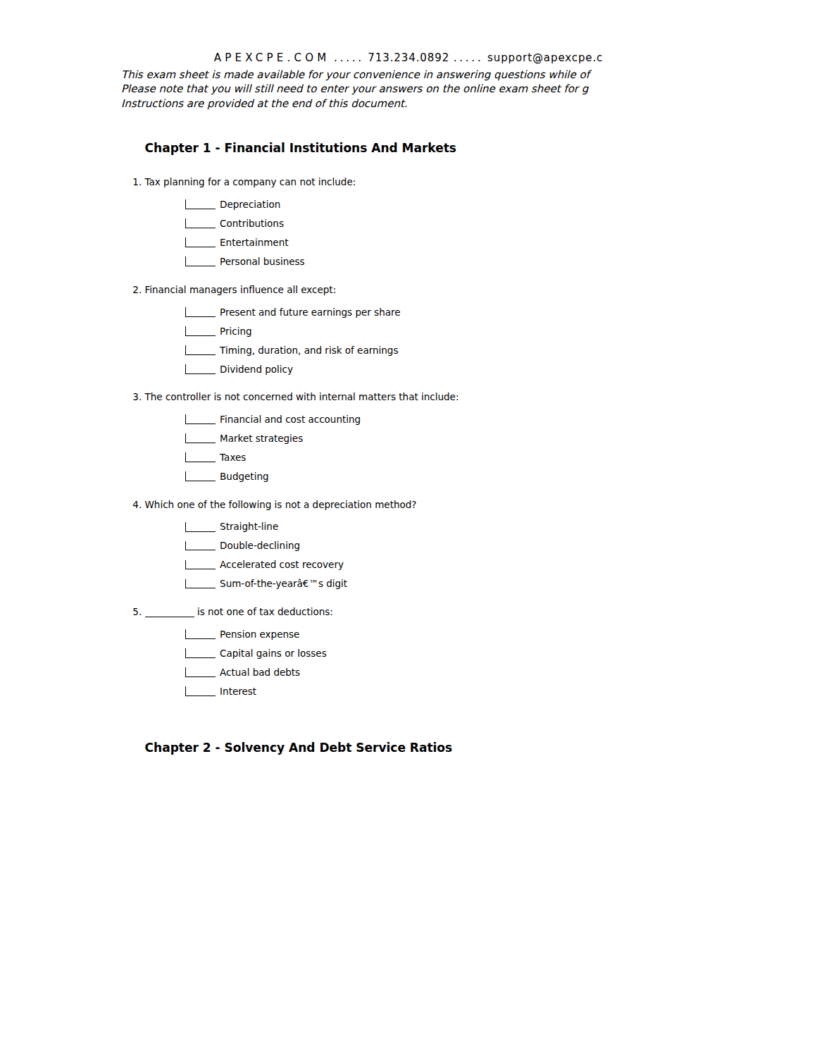APEXCPE.COM ..... 713.234.0892 ..... support@apexcpe.c
This exam sheet is made available for your convenience in answering questions while of
Please note that you will still need to enter your answers on the online exam sheet for g
Instructions are provided at the end of this document.
Chapter 1 - Financial Institutions And Markets
1. Tax planning for a company can not include:
Depreciation
Contributions
Entertainment
Personal business
2. Financial managers influence all except:
Present and future earnings per share
Pricing
Timing, duration, and risk of earnings
Dividend policy
3. The controller is not concerned with internal matters that include:
Financial and cost accounting
Market strategies
Taxes
Budgeting
4. Which one of the following is not a depreciation method?
Straight-line
Double-declining
Accelerated cost recovery
Sum-of-the-yearâ€™s digit
5. is not one of tax deductions:
Pension expense
Capital gains or losses
Actual bad debts
Interest
Chapter 2 - Solvency And Debt Service Ratios